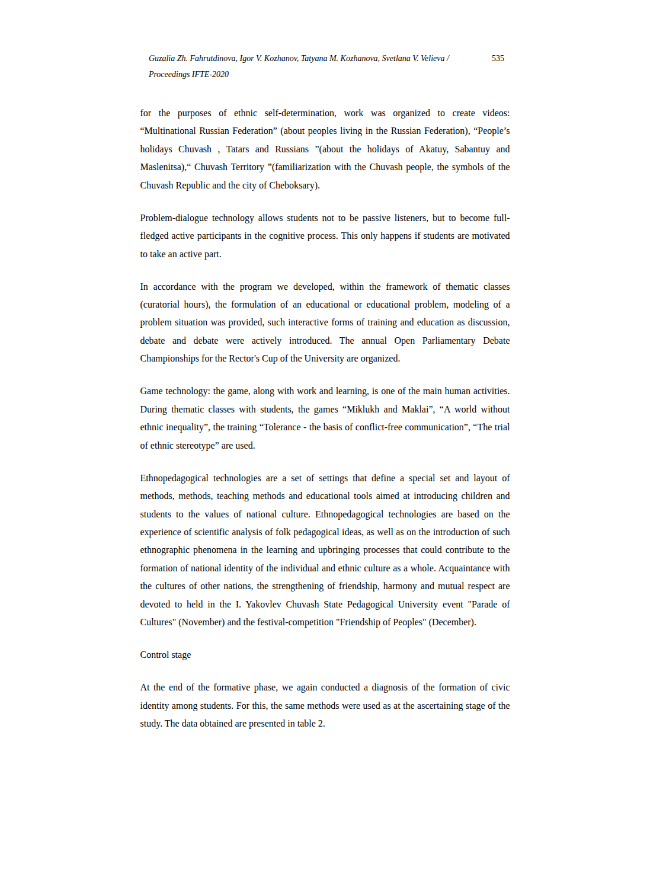Guzalia Zh. Fahrutdinova, Igor V. Kozhanov, Tatyana M. Kozhanova, Svetlana V. Velieva / Proceedings IFTE-2020 535
for the purposes of ethnic self-determination, work was organized to create videos: “Multinational Russian Federation” (about peoples living in the Russian Federation), “People’s holidays Chuvash , Tatars and Russians ”(about the holidays of Akatuy, Sabantuy and Maslenitsa),“ Chuvash Territory ”(familiarization with the Chuvash people, the symbols of the Chuvash Republic and the city of Cheboksary).
Problem-dialogue technology allows students not to be passive listeners, but to become full-fledged active participants in the cognitive process. This only happens if students are motivated to take an active part.
In accordance with the program we developed, within the framework of thematic classes (curatorial hours), the formulation of an educational or educational problem, modeling of a problem situation was provided, such interactive forms of training and education as discussion, debate and debate were actively introduced. The annual Open Parliamentary Debate Championships for the Rector's Cup of the University are organized.
Game technology: the game, along with work and learning, is one of the main human activities. During thematic classes with students, the games “Miklukh and Maklai”, “A world without ethnic inequality”, the training “Tolerance - the basis of conflict-free communication”, “The trial of ethnic stereotype” are used.
Ethnopedagogical technologies are a set of settings that define a special set and layout of methods, methods, teaching methods and educational tools aimed at introducing children and students to the values of national culture. Ethnopedagogical technologies are based on the experience of scientific analysis of folk pedagogical ideas, as well as on the introduction of such ethnographic phenomena in the learning and upbringing processes that could contribute to the formation of national identity of the individual and ethnic culture as a whole. Acquaintance with the cultures of other nations, the strengthening of friendship, harmony and mutual respect are devoted to held in the I. Yakovlev Chuvash State Pedagogical University event "Parade of Cultures" (November) and the festival-competition "Friendship of Peoples" (December).
Control stage
At the end of the formative phase, we again conducted a diagnosis of the formation of civic identity among students. For this, the same methods were used as at the ascertaining stage of the study. The data obtained are presented in table 2.